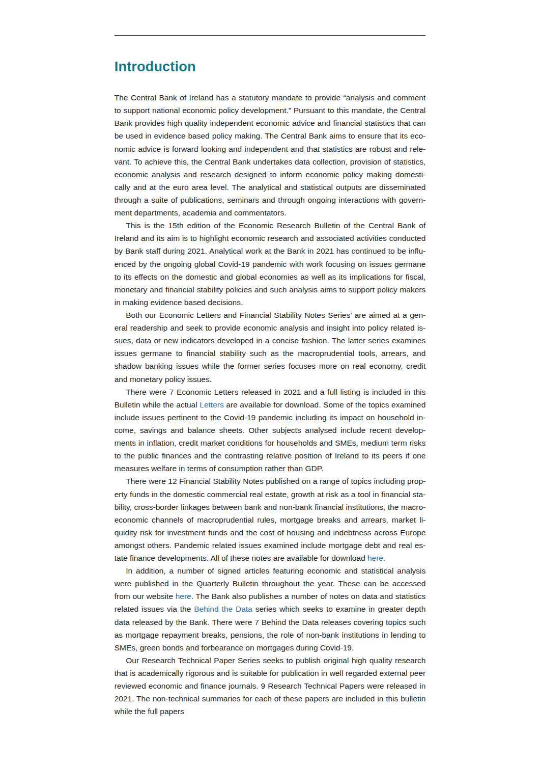Introduction
The Central Bank of Ireland has a statutory mandate to provide “analysis and comment to support national economic policy development.” Pursuant to this mandate, the Central Bank provides high quality independent economic advice and financial statistics that can be used in evidence based policy making. The Central Bank aims to ensure that its economic advice is forward looking and independent and that statistics are robust and relevant. To achieve this, the Central Bank undertakes data collection, provision of statistics, economic analysis and research designed to inform economic policy making domestically and at the euro area level. The analytical and statistical outputs are disseminated through a suite of publications, seminars and through ongoing interactions with government departments, academia and commentators.
This is the 15th edition of the Economic Research Bulletin of the Central Bank of Ireland and its aim is to highlight economic research and associated activities conducted by Bank staff during 2021. Analytical work at the Bank in 2021 has continued to be influenced by the ongoing global Covid-19 pandemic with work focusing on issues germane to its effects on the domestic and global economies as well as its implications for fiscal, monetary and financial stability policies and such analysis aims to support policy makers in making evidence based decisions.
Both our Economic Letters and Financial Stability Notes Series’ are aimed at a general readership and seek to provide economic analysis and insight into policy related issues, data or new indicators developed in a concise fashion. The latter series examines issues germane to financial stability such as the macroprudential tools, arrears, and shadow banking issues while the former series focuses more on real economy, credit and monetary policy issues.
There were 7 Economic Letters released in 2021 and a full listing is included in this Bulletin while the actual Letters are available for download. Some of the topics examined include issues pertinent to the Covid-19 pandemic including its impact on household income, savings and balance sheets. Other subjects analysed include recent developments in inflation, credit market conditions for households and SMEs, medium term risks to the public finances and the contrasting relative position of Ireland to its peers if one measures welfare in terms of consumption rather than GDP.
There were 12 Financial Stability Notes published on a range of topics including property funds in the domestic commercial real estate, growth at risk as a tool in financial stability, cross-border linkages between bank and non-bank financial institutions, the macroeconomic channels of macroprudential rules, mortgage breaks and arrears, market liquidity risk for investment funds and the cost of housing and indebtness across Europe amongst others. Pandemic related issues examined include mortgage debt and real estate finance developments. All of these notes are available for download here.
In addition, a number of signed articles featuring economic and statistical analysis were published in the Quarterly Bulletin throughout the year. These can be accessed from our website here. The Bank also publishes a number of notes on data and statistics related issues via the Behind the Data series which seeks to examine in greater depth data released by the Bank. There were 7 Behind the Data releases covering topics such as mortgage repayment breaks, pensions, the role of non-bank institutions in lending to SMEs, green bonds and forbearance on mortgages during Covid-19.
Our Research Technical Paper Series seeks to publish original high quality research that is academically rigorous and is suitable for publication in well regarded external peer reviewed economic and finance journals. 9 Research Technical Papers were released in 2021. The non-technical summaries for each of these papers are included in this bulletin while the full papers